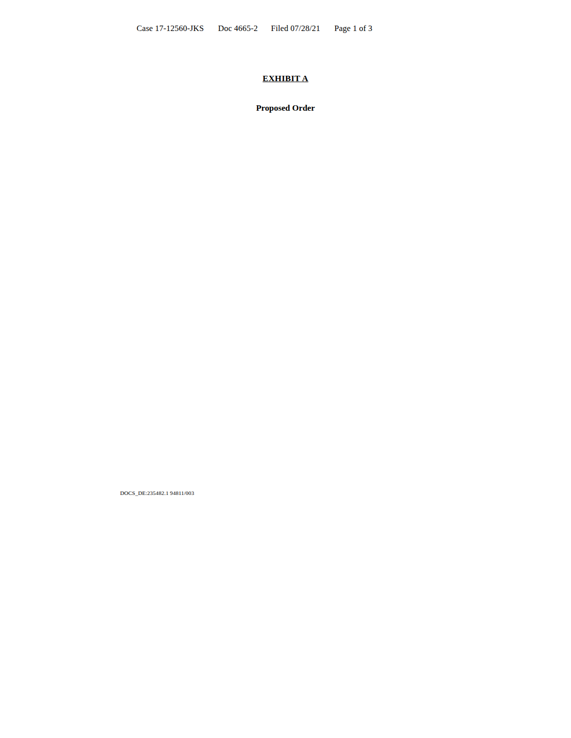Case 17-12560-JKS Doc 4665-2 Filed 07/28/21 Page 1 of 3
EXHIBIT A
Proposed Order
DOCS_DE:235482.1 94811/003